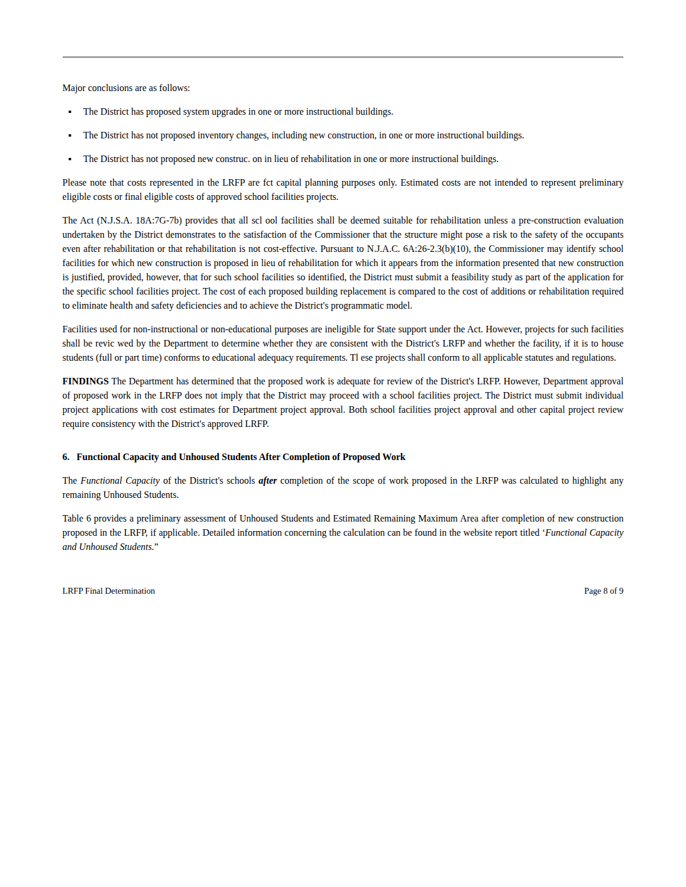Major conclusions are as follows:
The District has proposed system upgrades in one or more instructional buildings.
The District has not proposed inventory changes, including new construction, in one or more instructional buildings.
The District has not proposed new construc. on in lieu of rehabilitation in one or more instructional buildings.
Please note that costs represented in the LRFP are fct capital planning purposes only. Estimated costs are not intended to represent preliminary eligible costs or final eligible costs of approved school facilities projects.
The Act (N.J.S.A. 18A:7G-7b) provides that all scl ool facilities shall be deemed suitable for rehabilitation unless a pre-construction evaluation undertaken by the District demonstrates to the satisfaction of the Commissioner that the structure might pose a risk to the safety of the occupants even after rehabilitation or that rehabilitation is not cost-effective. Pursuant to N.J.A.C. 6A:26-2.3(b)(10), the Commissioner may identify school facilities for which new construction is proposed in lieu of rehabilitation for which it appears from the information presented that new construction is justified, provided, however, that for such school facilities so identified, the District must submit a feasibility study as part of the application for the specific school facilities project. The cost of each proposed building replacement is compared to the cost of additions or rehabilitation required to eliminate health and safety deficiencies and to achieve the District's programmatic model.
Facilities used for non-instructional or non-educational purposes are ineligible for State support under the Act. However, projects for such facilities shall be revic wed by the Department to determine whether they are consistent with the District's LRFP and whether the facility, if it is to house students (full or part time) conforms to educational adequacy requirements. Tl ese projects shall conform to all applicable statutes and regulations.
FINDINGS The Department has determined that the proposed work is adequate for review of the District's LRFP. However, Department approval of proposed work in the LRFP does not imply that the District may proceed with a school facilities project. The District must submit individual project applications with cost estimates for Department project approval. Both school facilities project approval and other capital project review require consistency with the District's approved LRFP.
6. Functional Capacity and Unhoused Students After Completion of Proposed Work
The Functional Capacity of the District's schools after completion of the scope of work proposed in the LRFP was calculated to highlight any remaining Unhoused Students.
Table 6 provides a preliminary assessment of Unhoused Students and Estimated Remaining Maximum Area after completion of new construction proposed in the LRFP, if applicable. Detailed information concerning the calculation can be found in the website report titled ‘Functional Capacity and Unhoused Students.”
LRFP Final Determination Page 8 of 9